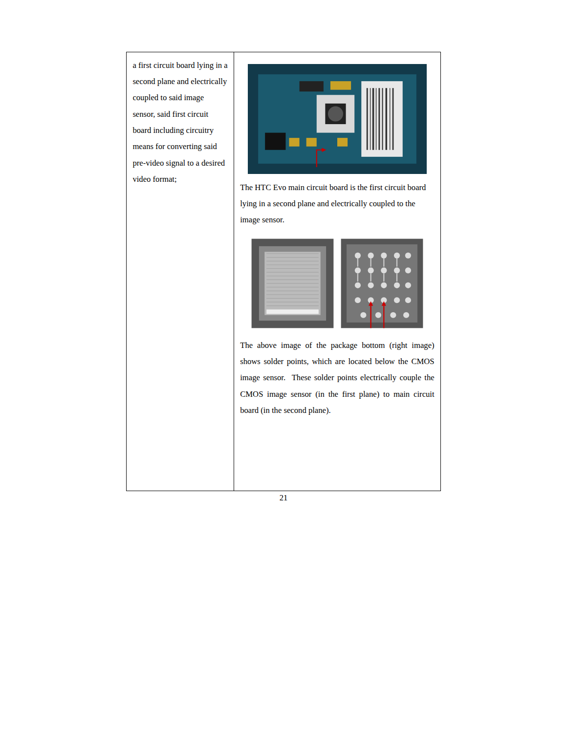| a first circuit board lying in a second plane and electrically coupled to said image sensor, said first circuit board including circuitry means for converting said pre-video signal to a desired video format; | The HTC Evo main circuit board is the first circuit board lying in a second plane and electrically coupled to the image sensor. The above image of the package bottom (right image) shows solder points, which are located below the CMOS image sensor. These solder points electrically couple the CMOS image sensor (in the first plane) to main circuit board (in the second plane). |
21